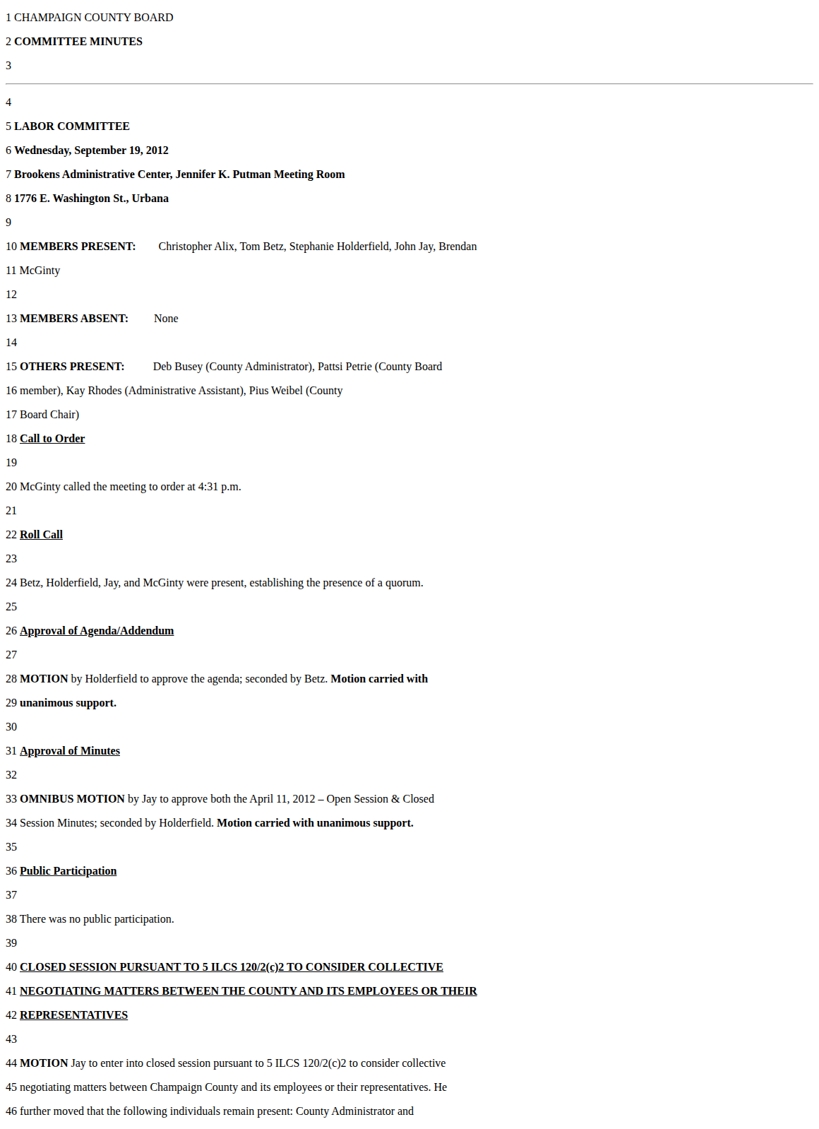1 CHAMPAIGN COUNTY BOARD
2 COMMITTEE MINUTES
3
4
5 LABOR COMMITTEE
6 Wednesday, September 19, 2012
7 Brookens Administrative Center, Jennifer K. Putman Meeting Room
8 1776 E. Washington St., Urbana
9
10 MEMBERS PRESENT: Christopher Alix, Tom Betz, Stephanie Holderfield, John Jay, Brendan
11 McGinty
12
13 MEMBERS ABSENT: None
14
15 OTHERS PRESENT: Deb Busey (County Administrator), Pattsi Petrie (County Board
16 member), Kay Rhodes (Administrative Assistant), Pius Weibel (County
17 Board Chair)
18 Call to Order
19
20 McGinty called the meeting to order at 4:31 p.m.
21
22 Roll Call
23
24 Betz, Holderfield, Jay, and McGinty were present, establishing the presence of a quorum.
25
26 Approval of Agenda/Addendum
27
28 MOTION by Holderfield to approve the agenda; seconded by Betz. Motion carried with
29 unanimous support.
30
31 Approval of Minutes
32
33 OMNIBUS MOTION by Jay to approve both the April 11, 2012 – Open Session & Closed
34 Session Minutes; seconded by Holderfield. Motion carried with unanimous support.
35
36 Public Participation
37
38 There was no public participation.
39
40 CLOSED SESSION PURSUANT TO 5 ILCS 120/2(c)2 TO CONSIDER COLLECTIVE
41 NEGOTIATING MATTERS BETWEEN THE COUNTY AND ITS EMPLOYEES OR THEIR
42 REPRESENTATIVES
43
44 MOTION Jay to enter into closed session pursuant to 5 ILCS 120/2(c)2 to consider collective
45 negotiating matters between Champaign County and its employees or their representatives. He
46 further moved that the following individuals remain present: County Administrator and